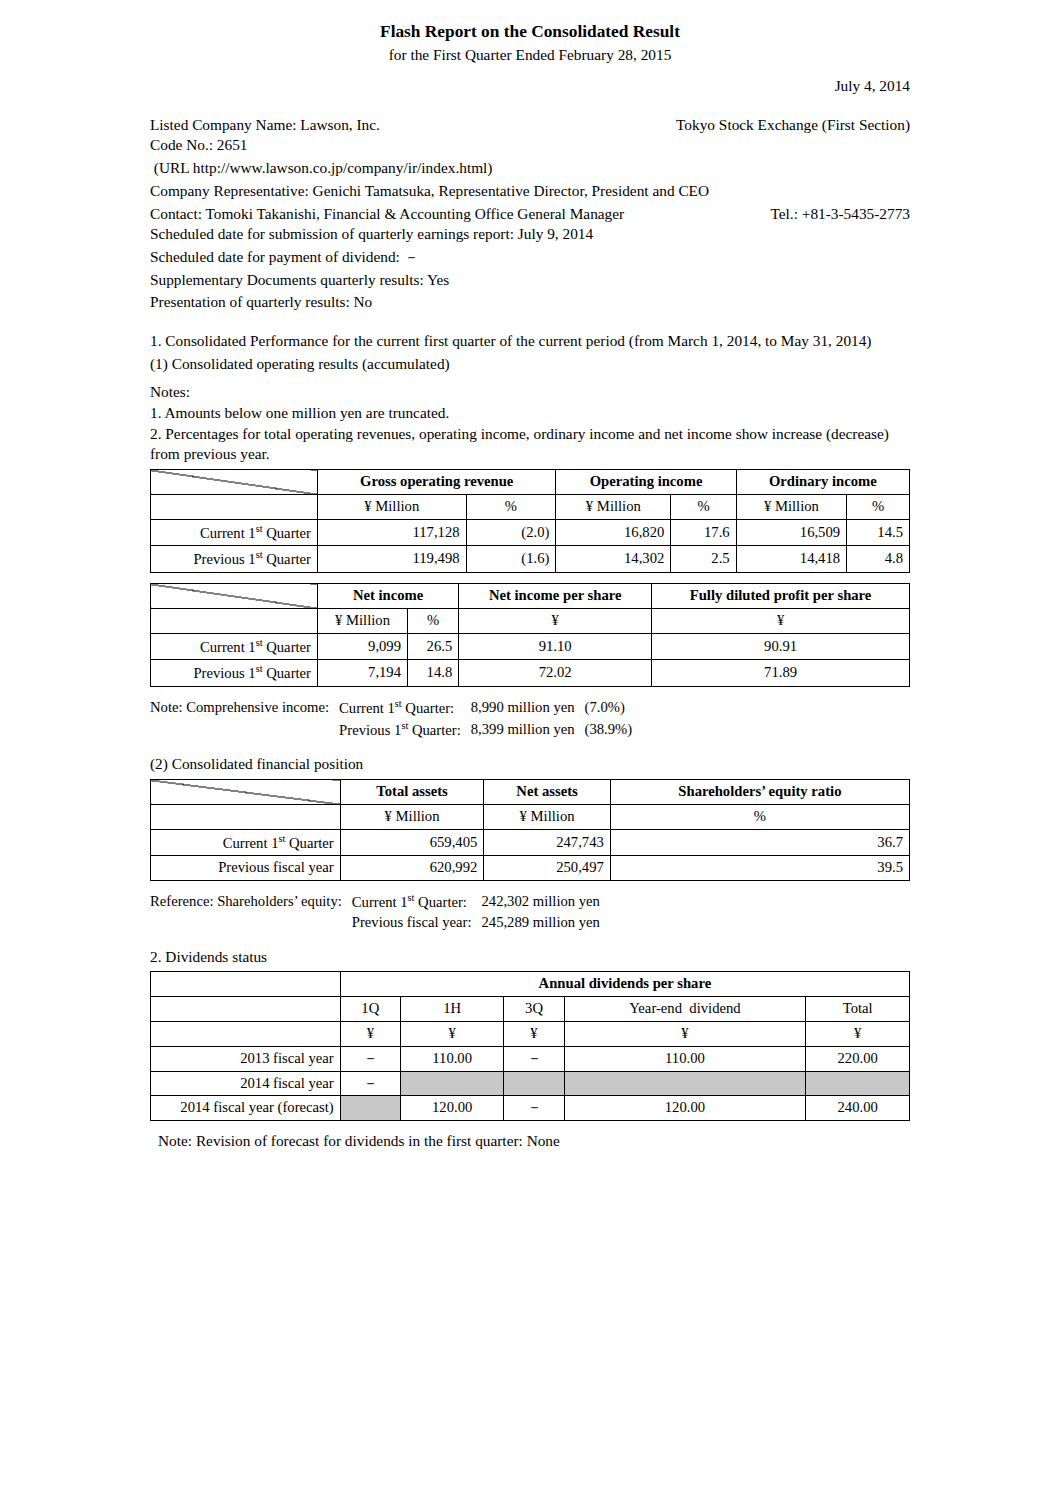Flash Report on the Consolidated Result
for the First Quarter Ended February 28, 2015
July 4, 2014
Tokyo Stock Exchange (First Section) Listed Company Name: Lawson, Inc.
Code No.: 2651
(URL http://www.lawson.co.jp/company/ir/index.html)
Company Representative: Genichi Tamatsuka, Representative Director, President and CEO
Tel.: +81-3-5435-2773 Contact: Tomoki Takanishi, Financial & Accounting Office General Manager
Scheduled date for submission of quarterly earnings report: July 9, 2014
Scheduled date for payment of dividend: －
Supplementary Documents quarterly results: Yes
Presentation of quarterly results: No
1. Consolidated Performance for the current first quarter of the current period (from March 1, 2014, to May 31, 2014)
(1) Consolidated operating results (accumulated)
Notes:
1. Amounts below one million yen are truncated.
2. Percentages for total operating revenues, operating income, ordinary income and net income show increase (decrease) from previous year.
| | Gross operating revenue | Operating income | Ordinary income |
| | ¥ Million | % | ¥ Million | % | ¥ Million | % |
| Current 1 st Quarter | 117,128 | (2.0) | 16,820 | 17.6 | 16,509 | 14.5 |
| Previous 1 st Quarter | 119,498 | (1.6) | 14,302 | 2.5 | 14,418 | 4.8 |
| | Net income | Net income per share | Fully diluted profit per share |
| | ¥ Million | % | ¥ | ¥ |
| Current 1 st Quarter | 9,099 | 26.5 | 91.10 | 90.91 |
| Previous 1 st Quarter | 7,194 | 14.8 | 72.02 | 71.89 |
| Note: Comprehensive income: | Current 1 st Quarter: | 8,990 million yen | (7.0%) |
| | Previous 1 st Quarter: | 8,399 million yen | (38.9%) |
(2) Consolidated financial position
| | Total assets | Net assets | Shareholders’ equity ratio |
| | ¥ Million | ¥ Million | % |
| Current 1 st Quarter | 659,405 | 247,743 | 36.7 |
| Previous fiscal year | 620,992 | 250,497 | 39.5 |
| Reference: Shareholders’ equity: | Current 1 st Quarter: | 242,302 million yen |
| | Previous fiscal year: | 245,289 million yen |
2. Dividends status
| | Annual dividends per share |
| | 1Q | 1H | 3Q | Year-end dividend | Total |
| | ¥ | ¥ | ¥ | ¥ | ¥ |
| 2013 fiscal year | － | 110.00 | － | 110.00 | 220.00 |
| 2014 fiscal year | － | | | | |
| 2014 fiscal year (forecast) | | 120.00 | － | 120.00 | 240.00 |
Note: Revision of forecast for dividends in the first quarter: None